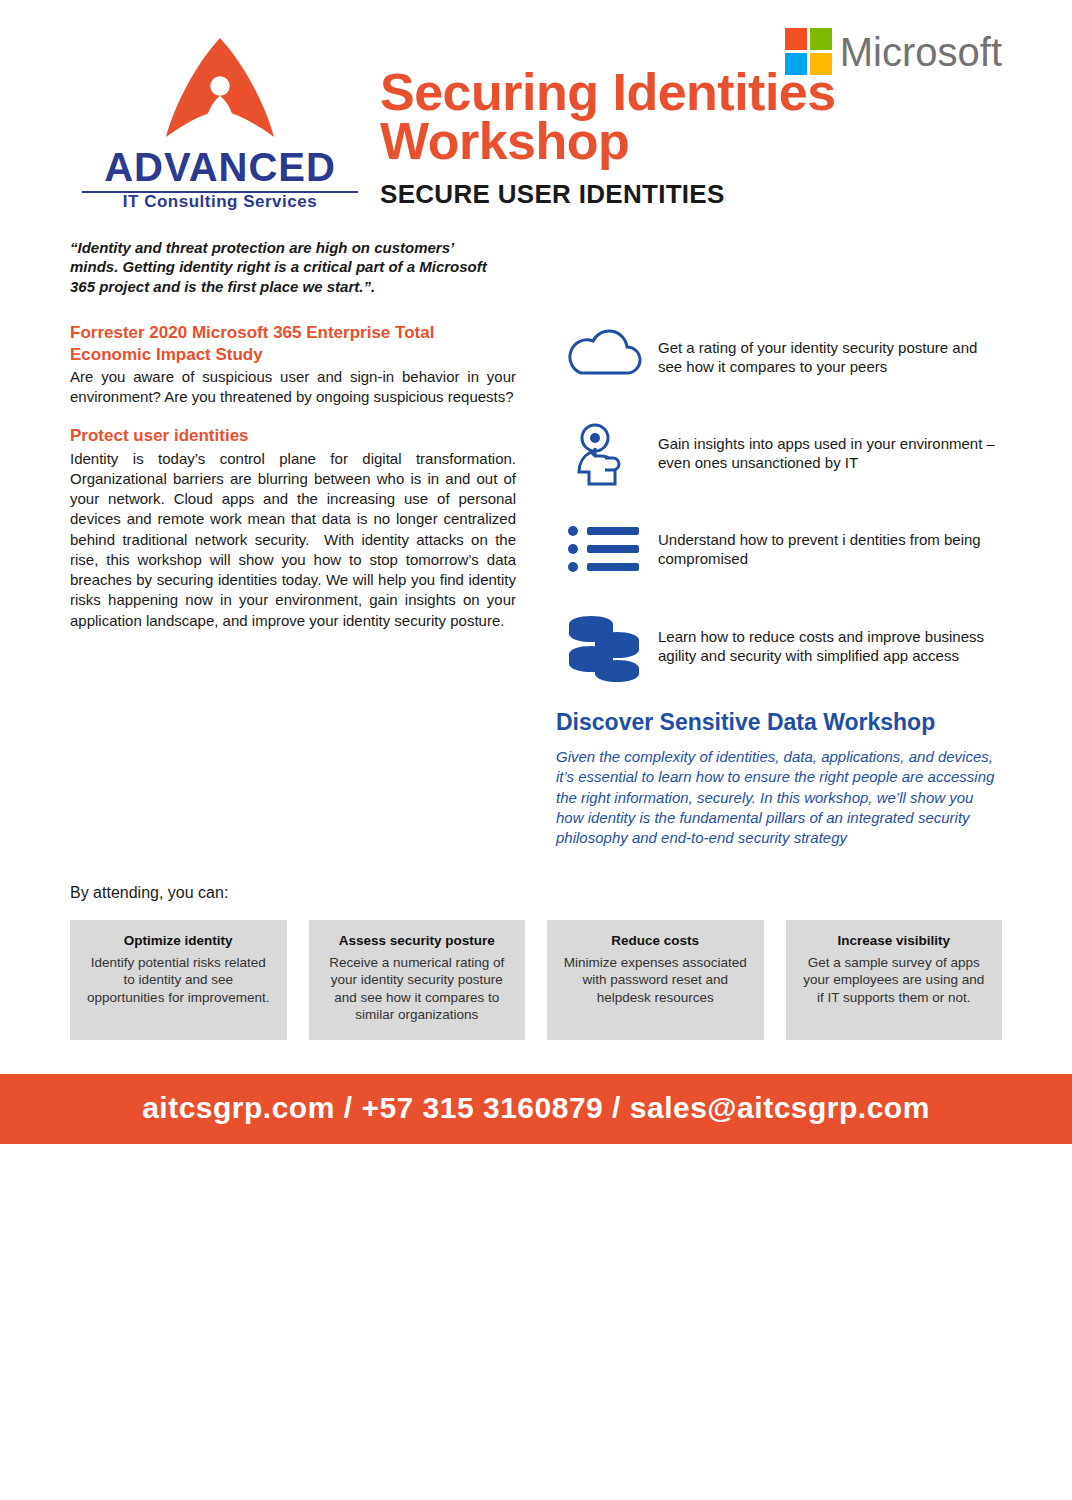ADVANCED
IT Consulting Services
Microsoft
Securing Identities
Workshop
SECURE USER IDENTITIES
“Identity and threat protection are high on customers’ minds. Getting identity right is a critical part of a Microsoft 365 project and is the first place we start.”.
Forrester 2020 Microsoft 365 Enterprise Total Economic Impact Study
Are you aware of suspicious user and sign-in behavior in your environment? Are you threatened by ongoing suspicious requests?
Protect user identities
Identity is today’s control plane for digital transformation. Organizational barriers are blurring between who is in and out of your network. Cloud apps and the increasing use of personal devices and remote work mean that data is no longer centralized behind traditional network security. With identity attacks on the rise, this workshop will show you how to stop tomorrow’s data breaches by securing identities today. We will help you find identity risks happening now in your environment, gain insights on your application landscape, and improve your identity security posture.
Get a rating of your identity security posture and see how it compares to your peers
Gain insights into apps used in your environment – even ones unsanctioned by IT
Understand how to prevent i dentities from being compromised
Learn how to reduce costs and improve business agility and security with simplified app access
Discover Sensitive Data Workshop
Given the complexity of identities, data, applications, and devices, it’s essential to learn how to ensure the right people are accessing the right information, securely. In this workshop, we’ll show you how identity is the fundamental pillars of an integrated security philosophy and end-to-end security strategy
By attending, you can:
Optimize identity Identify potential risks related to identity and see opportunities for improvement.
Assess security posture Receive a numerical rating of your identity security posture and see how it compares to similar organizations
Reduce costs Minimize expenses associated with password reset and helpdesk resources
Increase visibility Get a sample survey of apps your employees are using and if IT supports them or not.
aitcsgrp.com / +57 315 3160879 / sales@aitcsgrp.com